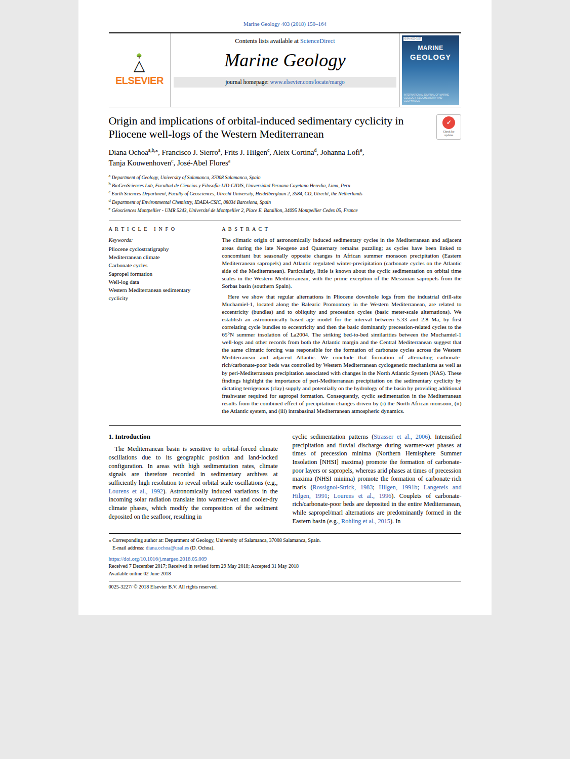Marine Geology 403 (2018) 150–164
🌳
△
ELSEVIER
Contents lists available at ScienceDirect
Marine Geology
journal homepage: www.elsevier.com/locate/margo
ISSN 0025-3227
MARINE
GEOLOGY
INTERNATIONAL JOURNAL OF MARINE
GEOLOGY, GEOCHEMISTRY AND GEOPHYSICS
✓
Check for
updates
Origin and implications of orbital-induced sedimentary cyclicity in Pliocene well-logs of the Western Mediterranean
Diana Ochoaa,b,⁎, Francisco J. Sierroa, Frits J. Hilgenc, Aleix Cortinad, Johanna Lofie,
Tanja Kouwenhovenc, José-Abel Floresa
a Department of Geology, University of Salamanca, 37008 Salamanca, Spain
b BioGeoSciences Lab, Facultad de Ciencias y Filosofía-LID-CIDIS, Universidad Peruana Cayetano Heredia, Lima, Peru
c Earth Sciences Department, Faculty of Geosciences, Utrecht University, Heidelberglaan 2, 3584, CD, Utrecht, the Netherlands
d Department of Environmental Chemistry, IDAEA-CSIC, 08034 Barcelona, Spain
e Géosciences Montpellier - UMR 5243, Université de Montpellier 2, Place E. Bataillon, 34095 Montpellier Cedex 05, France
A R T I C L E I N F O
Keywords:
Pliocene cyclostratigraphy
Mediterranean climate
Carbonate cycles
Sapropel formation
Well-log data
Western Mediterranean sedimentary cyclicity
A B S T R A C T
The climatic origin of astronomically induced sedimentary cycles in the Mediterranean and adjacent areas during the late Neogene and Quaternary remains puzzling; as cycles have been linked to concomitant but seasonally opposite changes in African summer monsoon precipitation (Eastern Mediterranean sapropels) and Atlantic regulated winter-precipitation (carbonate cycles on the Atlantic side of the Mediterranean). Particularly, little is known about the cyclic sedimentation on orbital time scales in the Western Mediterranean, with the prime exception of the Messinian sapropels from the Sorbas basin (southern Spain).
Here we show that regular alternations in Pliocene downhole logs from the industrial drill-site Muchamiel-1, located along the Balearic Promontory in the Western Mediterranean, are related to eccentricity (bundles) and to obliquity and precession cycles (basic meter-scale alternations). We establish an astronomically based age model for the interval between 5.33 and 2.8 Ma, by first correlating cycle bundles to eccentricity and then the basic dominantly precession-related cycles to the 65°N summer insolation of La2004. The striking bed-to-bed similarities between the Muchamiel-1 well-logs and other records from both the Atlantic margin and the Central Mediterranean suggest that the same climatic forcing was responsible for the formation of carbonate cycles across the Western Mediterranean and adjacent Atlantic. We conclude that formation of alternating carbonate-rich/carbonate-poor beds was controlled by Western Mediterranean cyclogenetic mechanisms as well as by peri-Mediterranean precipitation associated with changes in the North Atlantic System (NAS). These findings highlight the importance of peri-Mediterranean precipitation on the sedimentary cyclicity by dictating terrigenous (clay) supply and potentially on the hydrology of the basin by providing additional freshwater required for sapropel formation. Consequently, cyclic sedimentation in the Mediterranean results from the combined effect of precipitation changes driven by (i) the North African monsoon, (ii) the Atlantic system, and (iii) intrabasinal Mediterranean atmospheric dynamics.
1. Introduction
The Mediterranean basin is sensitive to orbital-forced climate oscillations due to its geographic position and land-locked configuration. In areas with high sedimentation rates, climate signals are therefore recorded in sedimentary archives at sufficiently high resolution to reveal orbital-scale oscillations (e.g., Lourens et al., 1992). Astronomically induced variations in the incoming solar radiation translate into warmer-wet and cooler-dry climate phases, which modify the composition of the sediment deposited on the seafloor, resulting in
cyclic sedimentation patterns (Strasser et al., 2006). Intensified precipitation and fluvial discharge during warmer-wet phases at times of precession minima (Northern Hemisphere Summer Insolation [NHSI] maxima) promote the formation of carbonate-poor layers or sapropels, whereas arid phases at times of precession maxima (NHSI minima) promote the formation of carbonate-rich marls (Rossignol-Strick, 1983; Hilgen, 1991b; Langereis and Hilgen, 1991; Lourens et al., 1996). Couplets of carbonate-rich/carbonate-poor beds are deposited in the entire Mediterranean, while sapropel/marl alternations are predominantly formed in the Eastern basin (e.g., Rohling et al., 2015). In
⁎ Corresponding author at: Department of Geology, University of Salamanca, 37008 Salamanca, Spain.
E-mail address: diana.ochoa@usal.es (D. Ochoa).
https://doi.org/10.1016/j.margeo.2018.05.009
Received 7 December 2017; Received in revised form 29 May 2018; Accepted 31 May 2018
Available online 02 June 2018
0025-3227/ © 2018 Elsevier B.V. All rights reserved.